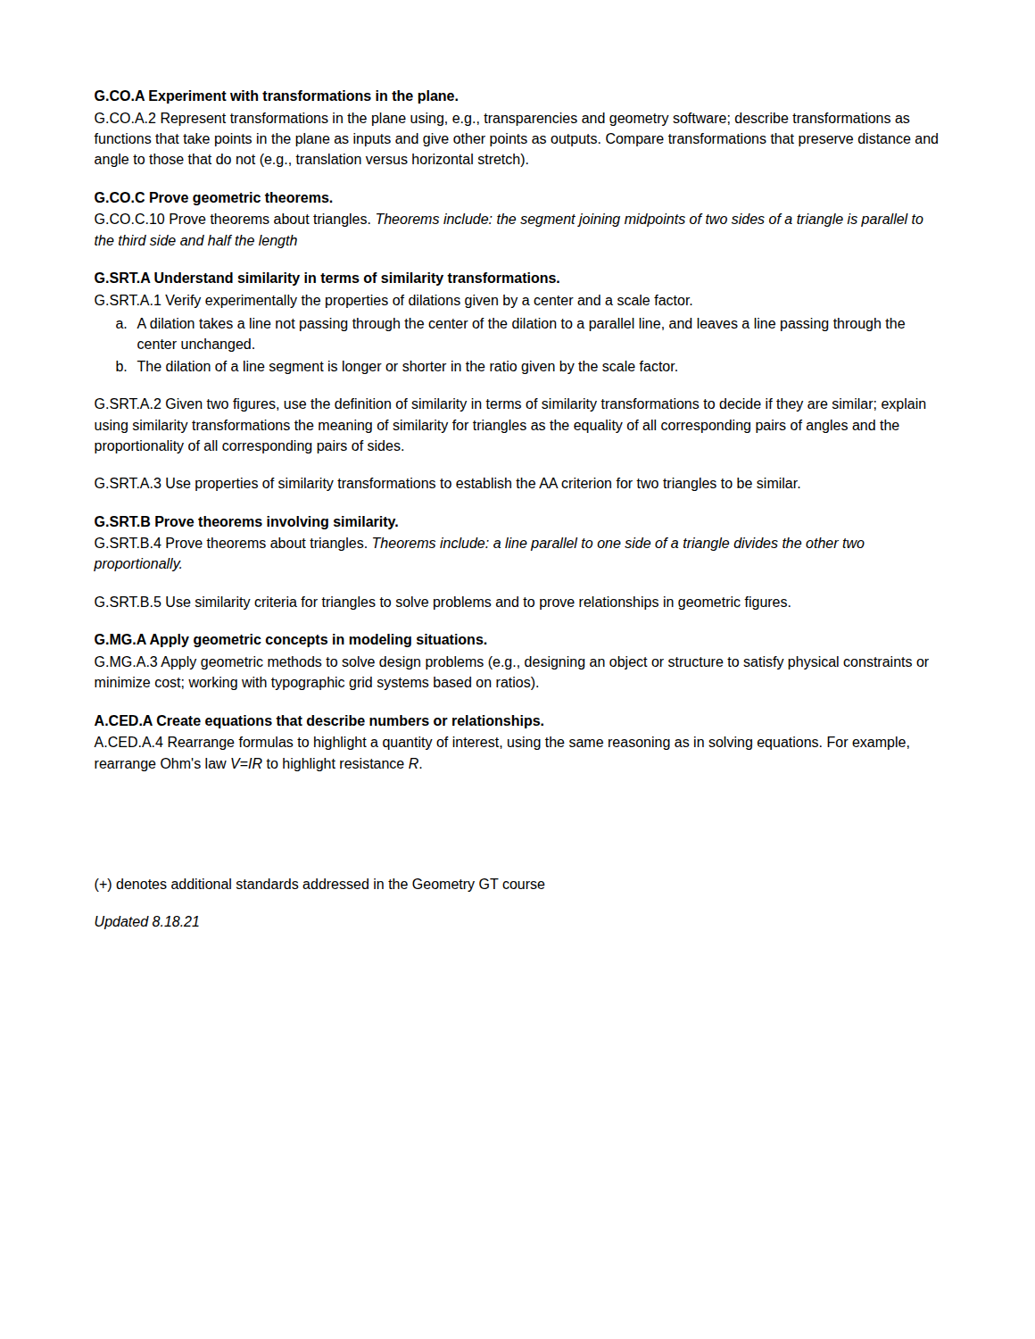G.CO.A Experiment with transformations in the plane.
G.CO.A.2 Represent transformations in the plane using, e.g., transparencies and geometry software; describe transformations as functions that take points in the plane as inputs and give other points as outputs. Compare transformations that preserve distance and angle to those that do not (e.g., translation versus horizontal stretch).
G.CO.C Prove geometric theorems.
G.CO.C.10 Prove theorems about triangles. Theorems include: the segment joining midpoints of two sides of a triangle is parallel to the third side and half the length
G.SRT.A Understand similarity in terms of similarity transformations.
G.SRT.A.1 Verify experimentally the properties of dilations given by a center and a scale factor.
A dilation takes a line not passing through the center of the dilation to a parallel line, and leaves a line passing through the center unchanged.
The dilation of a line segment is longer or shorter in the ratio given by the scale factor.
G.SRT.A.2 Given two figures, use the definition of similarity in terms of similarity transformations to decide if they are similar; explain using similarity transformations the meaning of similarity for triangles as the equality of all corresponding pairs of angles and the proportionality of all corresponding pairs of sides.
G.SRT.A.3 Use properties of similarity transformations to establish the AA criterion for two triangles to be similar.
G.SRT.B Prove theorems involving similarity.
G.SRT.B.4 Prove theorems about triangles. Theorems include: a line parallel to one side of a triangle divides the other two proportionally.
G.SRT.B.5 Use similarity criteria for triangles to solve problems and to prove relationships in geometric figures.
G.MG.A Apply geometric concepts in modeling situations.
G.MG.A.3 Apply geometric methods to solve design problems (e.g., designing an object or structure to satisfy physical constraints or minimize cost; working with typographic grid systems based on ratios).
A.CED.A Create equations that describe numbers or relationships.
A.CED.A.4 Rearrange formulas to highlight a quantity of interest, using the same reasoning as in solving equations. For example, rearrange Ohm's law V=IR to highlight resistance R.
(+) denotes additional standards addressed in the Geometry GT course
Updated 8.18.21